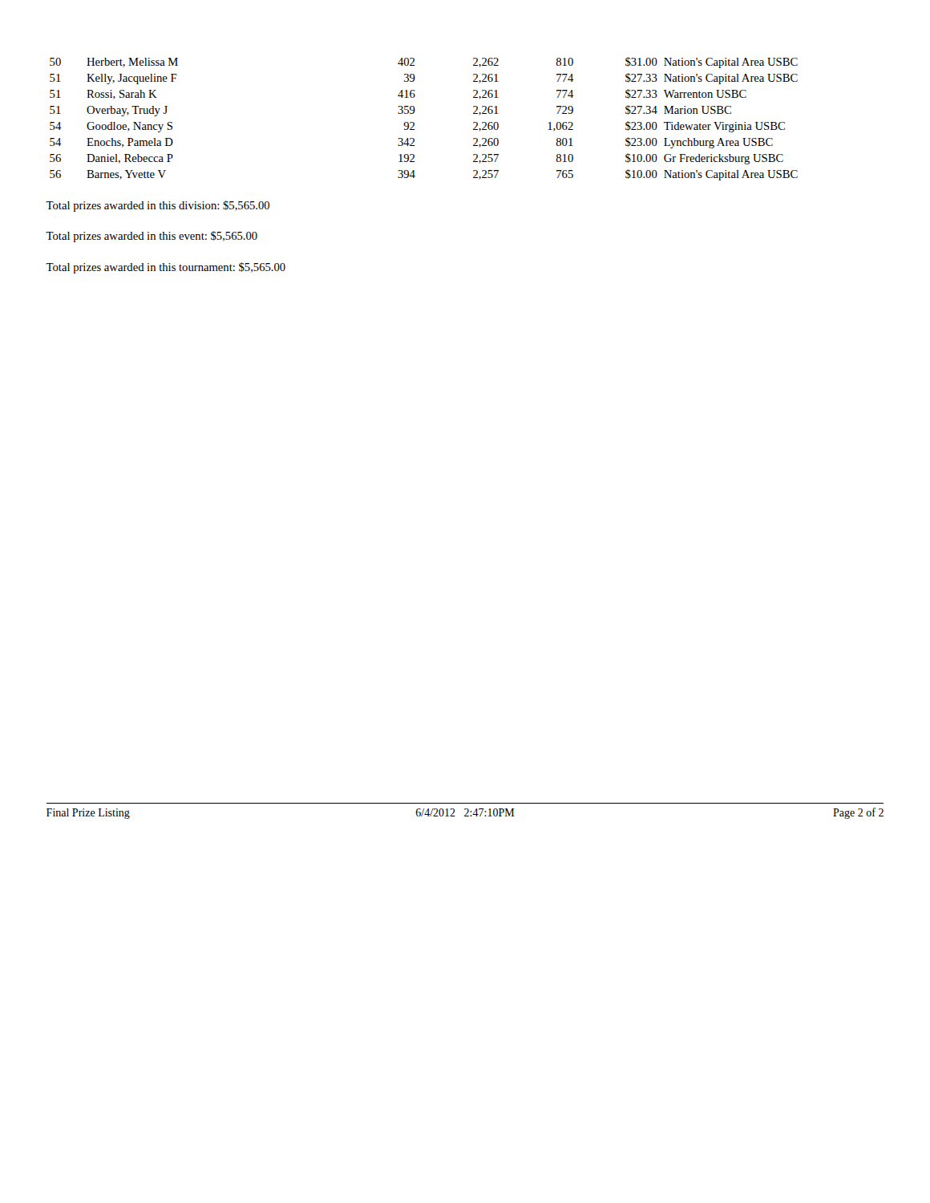| 50 | Herbert, Melissa M | 402 | 2,262 | 810 | $31.00 | Nation's Capital Area USBC |
| 51 | Kelly, Jacqueline F | 39 | 2,261 | 774 | $27.33 | Nation's Capital Area USBC |
| 51 | Rossi, Sarah K | 416 | 2,261 | 774 | $27.33 | Warrenton USBC |
| 51 | Overbay, Trudy J | 359 | 2,261 | 729 | $27.34 | Marion USBC |
| 54 | Goodloe, Nancy S | 92 | 2,260 | 1,062 | $23.00 | Tidewater Virginia USBC |
| 54 | Enochs, Pamela D | 342 | 2,260 | 801 | $23.00 | Lynchburg Area USBC |
| 56 | Daniel, Rebecca P | 192 | 2,257 | 810 | $10.00 | Gr Fredericksburg USBC |
| 56 | Barnes, Yvette V | 394 | 2,257 | 765 | $10.00 | Nation's Capital Area USBC |
Total prizes awarded in this division: $5,565.00
Total prizes awarded in this event: $5,565.00
Total prizes awarded in this tournament: $5,565.00
Final Prize Listing
6/4/2012 2:47:10PM
Page 2 of 2